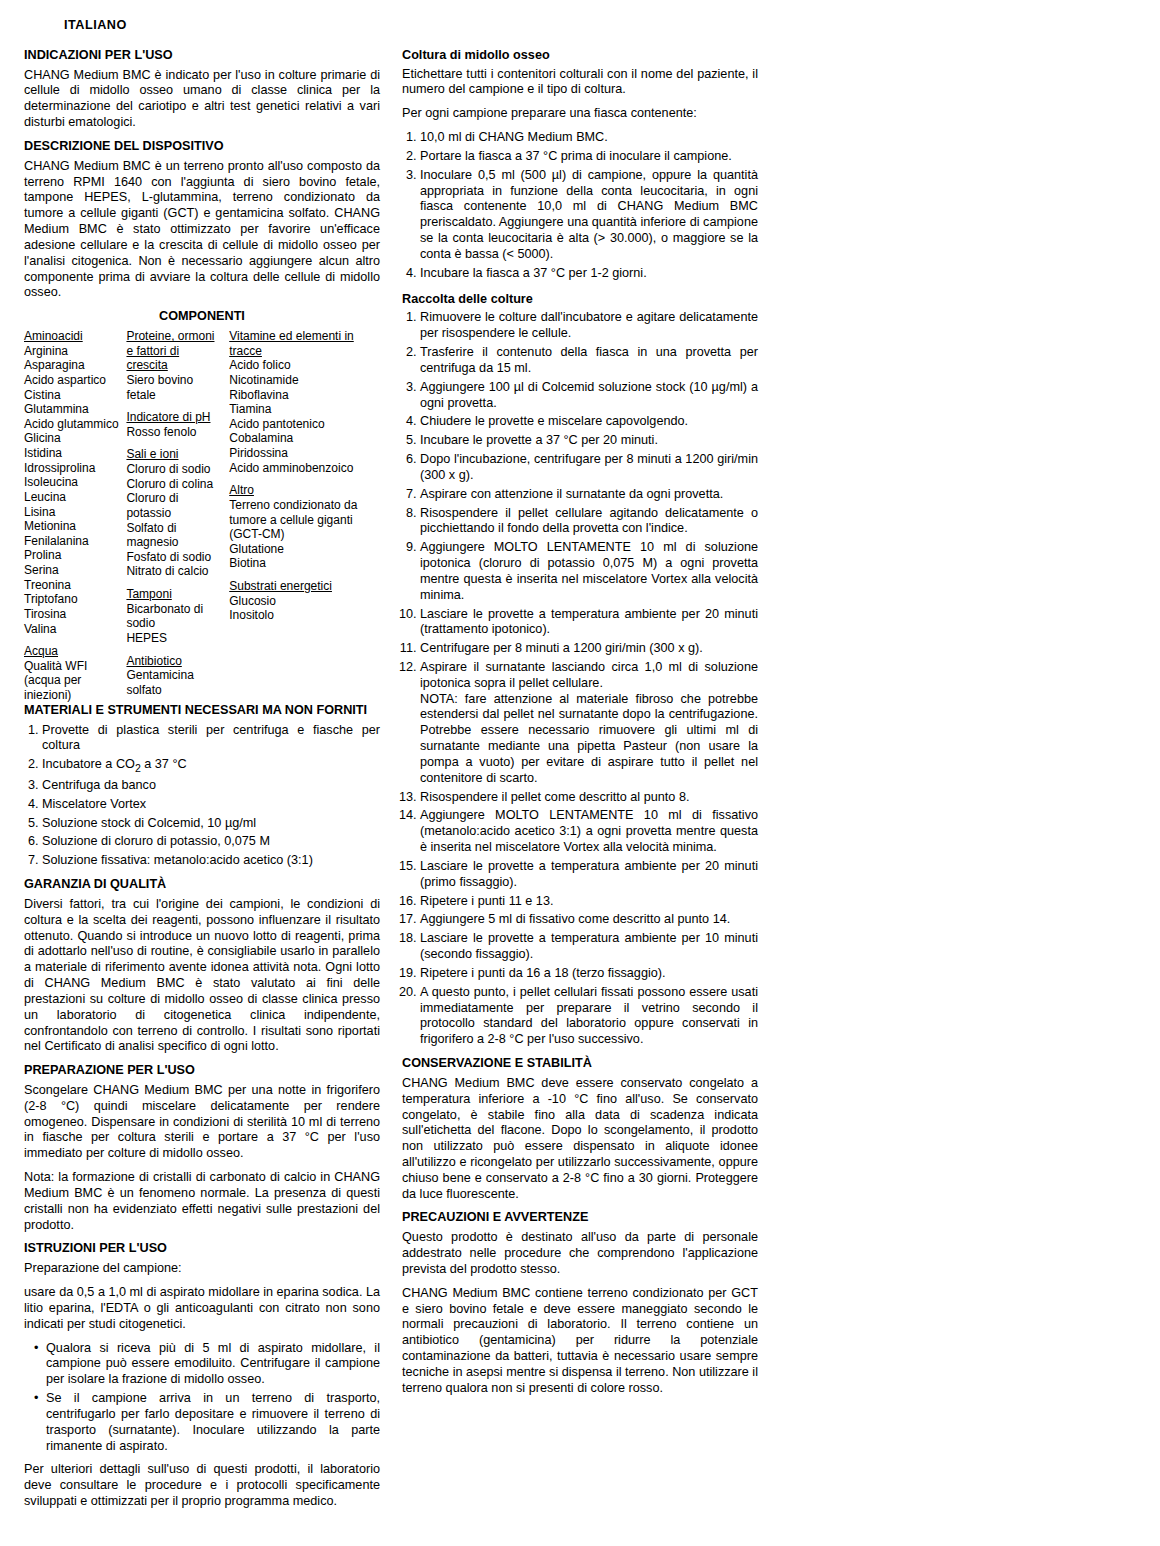ITALIANO
Indicazioni per l'uso
CHANG Medium BMC è indicato per l'uso in colture primarie di cellule di midollo osseo umano di classe clinica per la determinazione del cariotipo e altri test genetici relativi a vari disturbi ematologici.
Descrizione del dispositivo
CHANG Medium BMC è un terreno pronto all'uso composto da terreno RPMI 1640 con l'aggiunta di siero bovino fetale, tampone HEPES, L-glutammina, terreno condizionato da tumore a cellule giganti (GCT) e gentamicina solfato. CHANG Medium BMC è stato ottimizzato per favorire un'efficace adesione cellulare e la crescita di cellule di midollo osseo per l'analisi citogenica. Non è necessario aggiungere alcun altro componente prima di avviare la coltura delle cellule di midollo osseo.
COMPONENTI
| Aminoacidi Arginina Asparagina Acido aspartico Cistina Glutammina Acido glutammico Glicina Istidina Idrossiprolina Isoleucina Leucina Lisina Metionina Fenilalanina Prolina Serina Treonina Triptofano Tirosina Valina Acqua Qualità WFI (acqua per iniezioni) | Proteine, ormoni e fattori di crescita Siero bovino fetale Indicatore di pH Rosso fenolo Sali e ioni Cloruro di sodio Cloruro di colina Cloruro di potassio Solfato di magnesio Fosfato di sodio Nitrato di calcio Tamponi Bicarbonato di sodio HEPES Antibiotico Gentamicina solfato | Vitamine ed elementi in tracce Acido folico Nicotinamide Riboflavina Tiamina Acido pantotenico Cobalamina Piridossina Acido amminobenzoico Altro Terreno condizionato da tumore a cellule giganti (GCT-CM) Glutatione Biotina Substrati energetici Glucosio Inositolo |
Materiali e strumenti necessari ma non forniti
Provette di plastica sterili per centrifuga e fiasche per coltura
Incubatore a CO2 a 37 °C
Centrifuga da banco
Miscelatore Vortex
Soluzione stock di Colcemid, 10 µg/ml
Soluzione di cloruro di potassio, 0,075 M
Soluzione fissativa: metanolo:acido acetico (3:1)
Garanzia di qualità
Diversi fattori, tra cui l'origine dei campioni, le condizioni di coltura e la scelta dei reagenti, possono influenzare il risultato ottenuto. Quando si introduce un nuovo lotto di reagenti, prima di adottarlo nell'uso di routine, è consigliabile usarlo in parallelo a materiale di riferimento avente idonea attività nota. Ogni lotto di CHANG Medium BMC è stato valutato ai fini delle prestazioni su colture di midollo osseo di classe clinica presso un laboratorio di citogenetica clinica indipendente, confrontandolo con terreno di controllo. I risultati sono riportati nel Certificato di analisi specifico di ogni lotto.
Preparazione per l'uso
Scongelare CHANG Medium BMC per una notte in frigorifero (2-8 °C) quindi miscelare delicatamente per rendere omogeneo. Dispensare in condizioni di sterilità 10 ml di terreno in fiasche per coltura sterili e portare a 37 °C per l'uso immediato per colture di midollo osseo.
Nota: la formazione di cristalli di carbonato di calcio in CHANG Medium BMC è un fenomeno normale. La presenza di questi cristalli non ha evidenziato effetti negativi sulle prestazioni del prodotto.
Istruzioni per l'uso
Preparazione del campione:
usare da 0,5 a 1,0 ml di aspirato midollare in eparina sodica. La litio eparina, l'EDTA o gli anticoagulanti con citrato non sono indicati per studi citogenetici.
Qualora si riceva più di 5 ml di aspirato midollare, il campione può essere emodiluito. Centrifugare il campione per isolare la frazione di midollo osseo.
Se il campione arriva in un terreno di trasporto, centrifugarlo per farlo depositare e rimuovere il terreno di trasporto (surnatante). Inoculare utilizzando la parte rimanente di aspirato.
Per ulteriori dettagli sull'uso di questi prodotti, il laboratorio deve consultare le procedure e i protocolli specificamente sviluppati e ottimizzati per il proprio programma medico.
Coltura di midollo osseo
Etichettare tutti i contenitori colturali con il nome del paziente, il numero del campione e il tipo di coltura.
Per ogni campione preparare una fiasca contenente:
10,0 ml di CHANG Medium BMC.
Portare la fiasca a 37 °C prima di inoculare il campione.
Inoculare 0,5 ml (500 µl) di campione, oppure la quantità appropriata in funzione della conta leucocitaria, in ogni fiasca contenente 10,0 ml di CHANG Medium BMC preriscaldato. Aggiungere una quantità inferiore di campione se la conta leucocitaria è alta (> 30.000), o maggiore se la conta è bassa (< 5000).
Incubare la fiasca a 37 °C per 1-2 giorni.
Raccolta delle colture
Rimuovere le colture dall'incubatore e agitare delicatamente per risospendere le cellule.
Trasferire il contenuto della fiasca in una provetta per centrifuga da 15 ml.
Aggiungere 100 µl di Colcemid soluzione stock (10 µg/ml) a ogni provetta.
Chiudere le provette e miscelare capovolgendo.
Incubare le provette a 37 °C per 20 minuti.
Dopo l'incubazione, centrifugare per 8 minuti a 1200 giri/min (300 x g).
Aspirare con attenzione il surnatante da ogni provetta.
Risospendere il pellet cellulare agitando delicatamente o picchiettando il fondo della provetta con l'indice.
Aggiungere MOLTO LENTAMENTE 10 ml di soluzione ipotonica (cloruro di potassio 0,075 M) a ogni provetta mentre questa è inserita nel miscelatore Vortex alla velocità minima.
Lasciare le provette a temperatura ambiente per 20 minuti (trattamento ipotonico).
Centrifugare per 8 minuti a 1200 giri/min (300 x g).
Aspirare il surnatante lasciando circa 1,0 ml di soluzione ipotonica sopra il pellet cellulare.
NOTA: fare attenzione al materiale fibroso che potrebbe estendersi dal pellet nel surnatante dopo la centrifugazione. Potrebbe essere necessario rimuovere gli ultimi ml di surnatante mediante una pipetta Pasteur (non usare la pompa a vuoto) per evitare di aspirare tutto il pellet nel contenitore di scarto.
Risospendere il pellet come descritto al punto 8.
Aggiungere MOLTO LENTAMENTE 10 ml di fissativo (metanolo:acido acetico 3:1) a ogni provetta mentre questa è inserita nel miscelatore Vortex alla velocità minima.
Lasciare le provette a temperatura ambiente per 20 minuti (primo fissaggio).
Ripetere i punti 11 e 13.
Aggiungere 5 ml di fissativo come descritto al punto 14.
Lasciare le provette a temperatura ambiente per 10 minuti (secondo fissaggio).
Ripetere i punti da 16 a 18 (terzo fissaggio).
A questo punto, i pellet cellulari fissati possono essere usati immediatamente per preparare il vetrino secondo il protocollo standard del laboratorio oppure conservati in frigorifero a 2-8 °C per l'uso successivo.
Conservazione e stabilità
CHANG Medium BMC deve essere conservato congelato a temperatura inferiore a -10 °C fino all'uso. Se conservato congelato, è stabile fino alla data di scadenza indicata sull'etichetta del flacone. Dopo lo scongelamento, il prodotto non utilizzato può essere dispensato in aliquote idonee all'utilizzo e ricongelato per utilizzarlo successivamente, oppure chiuso bene e conservato a 2-8 °C fino a 30 giorni. Proteggere da luce fluorescente.
Precauzioni e avvertenze
Questo prodotto è destinato all'uso da parte di personale addestrato nelle procedure che comprendono l'applicazione prevista del prodotto stesso.
CHANG Medium BMC contiene terreno condizionato per GCT e siero bovino fetale e deve essere maneggiato secondo le normali precauzioni di laboratorio. Il terreno contiene un antibiotico (gentamicina) per ridurre la potenziale contaminazione da batteri, tuttavia è necessario usare sempre tecniche in asepsi mentre si dispensa il terreno. Non utilizzare il terreno qualora non si presenti di colore rosso.